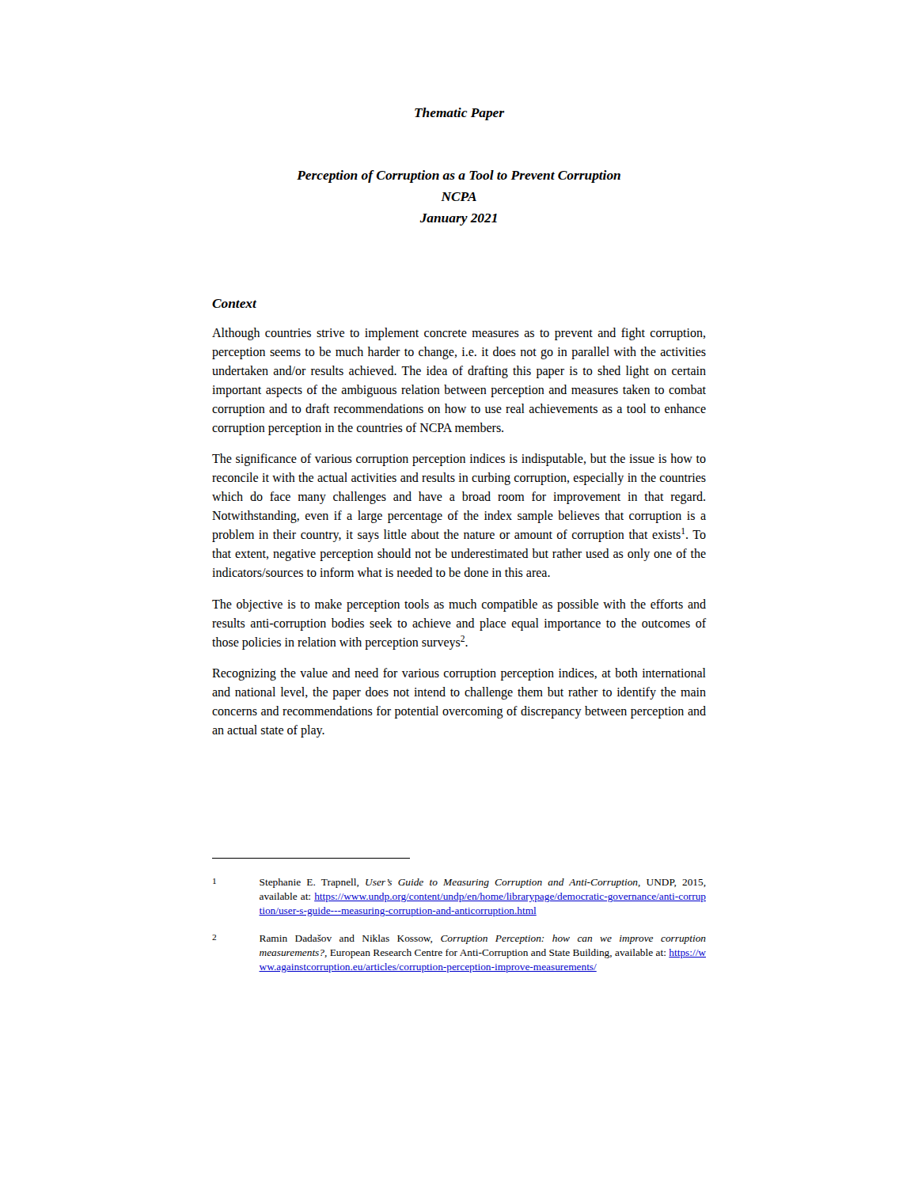Thematic Paper
Perception of Corruption as a Tool to Prevent Corruption
NCPA
January 2021
Context
Although countries strive to implement concrete measures as to prevent and fight corruption, perception seems to be much harder to change, i.e. it does not go in parallel with the activities undertaken and/or results achieved. The idea of drafting this paper is to shed light on certain important aspects of the ambiguous relation between perception and measures taken to combat corruption and to draft recommendations on how to use real achievements as a tool to enhance corruption perception in the countries of NCPA members.
The significance of various corruption perception indices is indisputable, but the issue is how to reconcile it with the actual activities and results in curbing corruption, especially in the countries which do face many challenges and have a broad room for improvement in that regard. Notwithstanding, even if a large percentage of the index sample believes that corruption is a problem in their country, it says little about the nature or amount of corruption that exists1. To that extent, negative perception should not be underestimated but rather used as only one of the indicators/sources to inform what is needed to be done in this area.
The objective is to make perception tools as much compatible as possible with the efforts and results anti-corruption bodies seek to achieve and place equal importance to the outcomes of those policies in relation with perception surveys2.
Recognizing the value and need for various corruption perception indices, at both international and national level, the paper does not intend to challenge them but rather to identify the main concerns and recommendations for potential overcoming of discrepancy between perception and an actual state of play.
1
Stephanie E. Trapnell, User’s Guide to Measuring Corruption and Anti-Corruption, UNDP, 2015, available at: https://www.undp.org/content/undp/en/home/librarypage/democratic-governance/anti-corruption/user-s-guide---measuring-corruption-and-anticorruption.html
2
Ramin Dadašov and Niklas Kossow, Corruption Perception: how can we improve corruption measurements?, European Research Centre for Anti-Corruption and State Building, available at: https://www.againstcorruption.eu/articles/corruption-perception-improve-measurements/